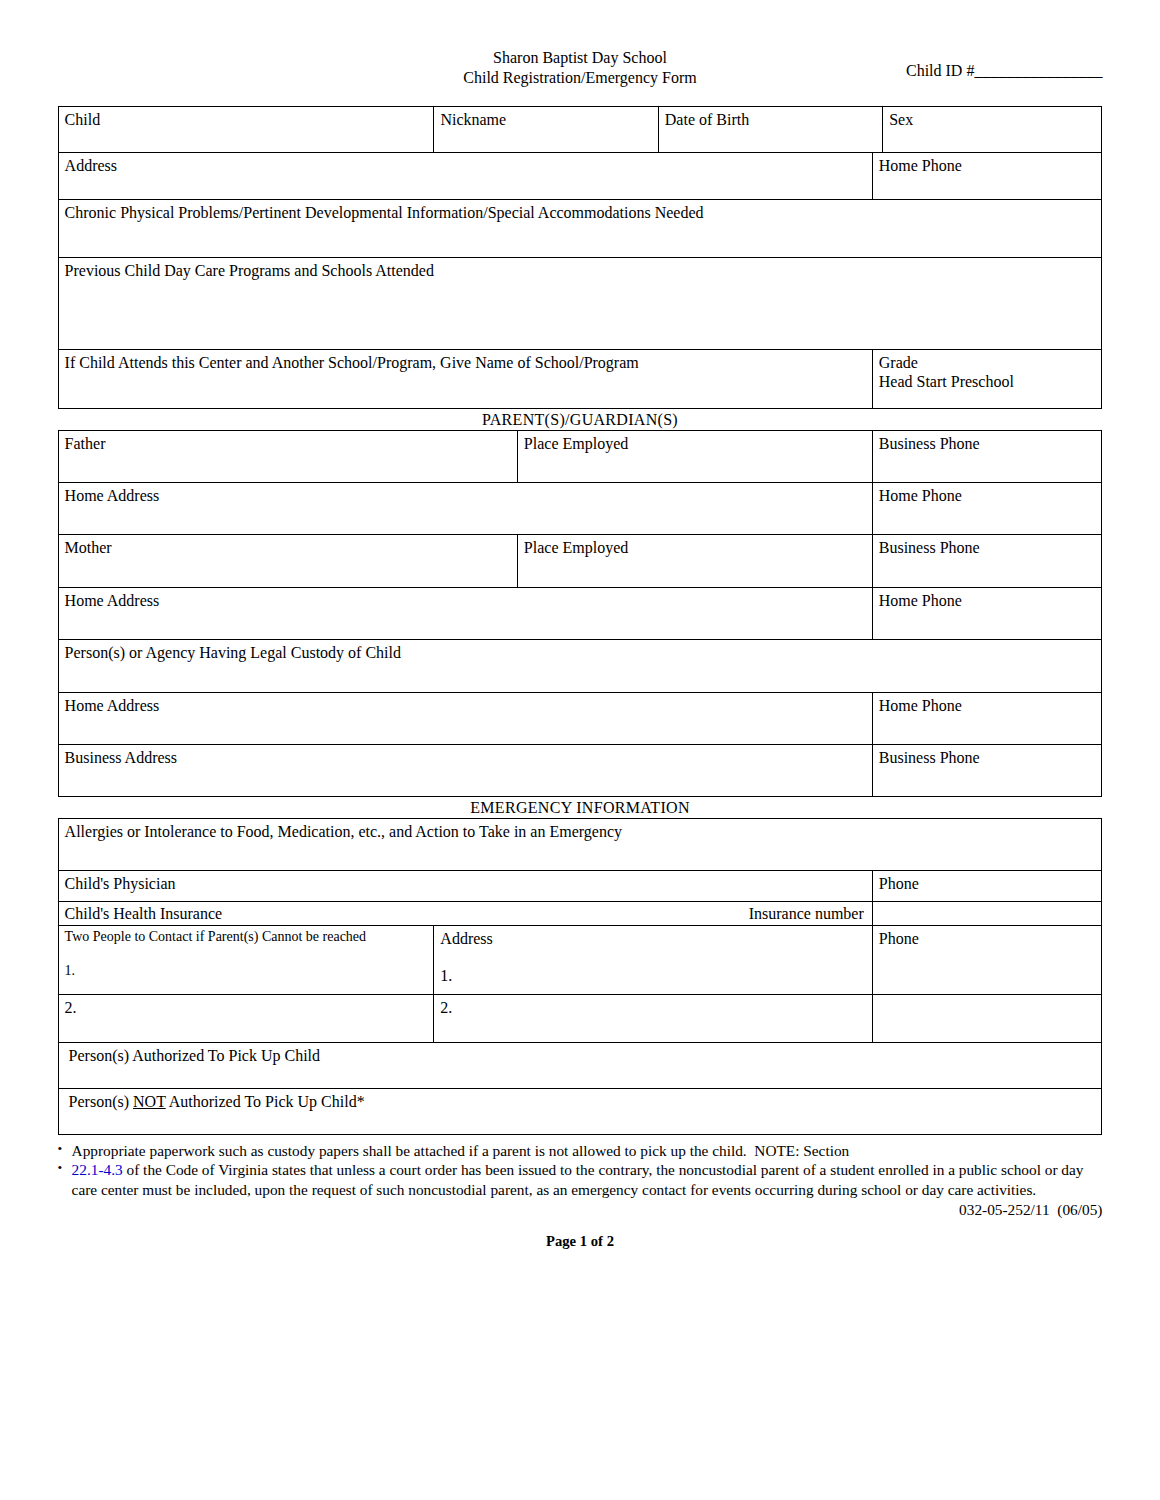Sharon Baptist Day School
Child Registration/Emergency Form
Child ID #________________
| Child | Nickname | Date of Birth | Sex |
| Address | Home Phone |
| Chronic Physical Problems/Pertinent Developmental Information/Special Accommodations Needed |
| Previous Child Day Care Programs and Schools Attended |
| If Child Attends this Center and Another School/Program, Give Name of School/Program | Grade Head Start Preschool |
PARENT(S)/GUARDIAN(S)
| Father | Place Employed | Business Phone |
| Home Address | Home Phone |
| Mother | Place Employed | Business Phone |
| Home Address | Home Phone |
| Person(s) or Agency Having Legal Custody of Child |
| Home Address | Home Phone |
| Business Address | Business Phone |
EMERGENCY INFORMATION
| Allergies or Intolerance to Food, Medication, etc., and Action to Take in an Emergency |
| Child's Physician | Phone |
| Child's Health Insurance | Insurance number | |
| Two People to Contact if Parent(s) Cannot be reached 1. | Address 1. | Phone |
| 2. | 2. | |
| Person(s) Authorized To Pick Up Child |
| Person(s) NOT Authorized To Pick Up Child* |
Appropriate paperwork such as custody papers shall be attached if a parent is not allowed to pick up the child. NOTE: Section
22.1-4.3 of the Code of Virginia states that unless a court order has been issued to the contrary, the noncustodial parent of a student enrolled in a public school or day care center must be included, upon the request of such noncustodial parent, as an emergency contact for events occurring during school or day care activities.
032-05-252/11 (06/05)
Page 1 of 2